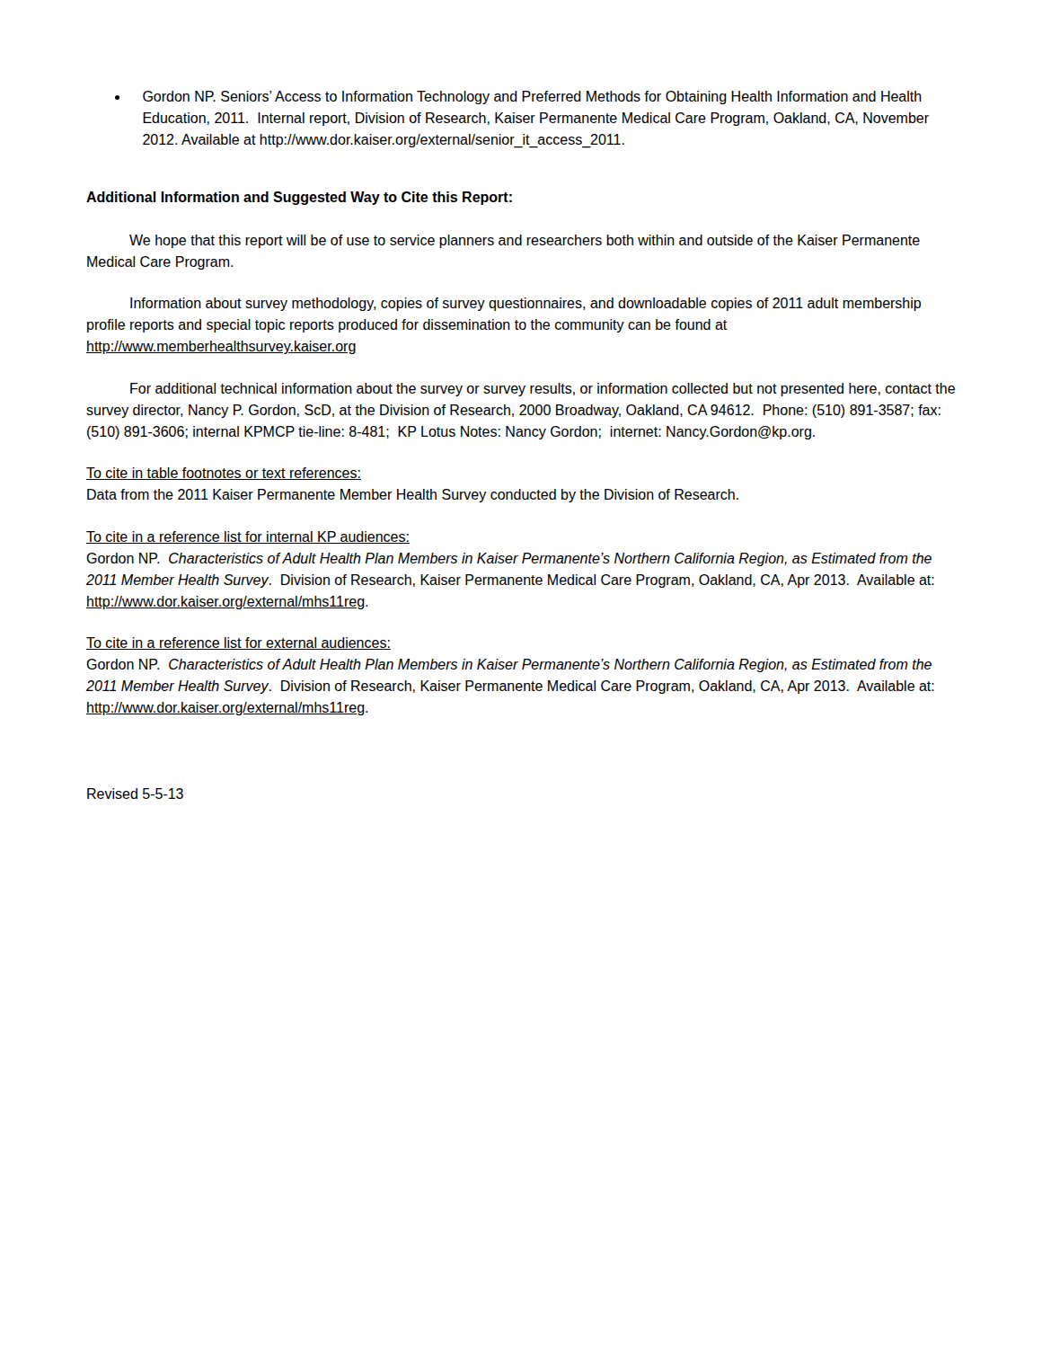Gordon NP. Seniors’ Access to Information Technology and Preferred Methods for Obtaining Health Information and Health Education, 2011. Internal report, Division of Research, Kaiser Permanente Medical Care Program, Oakland, CA, November 2012. Available at http://www.dor.kaiser.org/external/senior_it_access_2011.
Additional Information and Suggested Way to Cite this Report:
We hope that this report will be of use to service planners and researchers both within and outside of the Kaiser Permanente Medical Care Program.
Information about survey methodology, copies of survey questionnaires, and downloadable copies of 2011 adult membership profile reports and special topic reports produced for dissemination to the community can be found at http://www.memberhealthsurvey.kaiser.org
For additional technical information about the survey or survey results, or information collected but not presented here, contact the survey director, Nancy P. Gordon, ScD, at the Division of Research, 2000 Broadway, Oakland, CA 94612. Phone: (510) 891-3587; fax: (510) 891-3606; internal KPMCP tie-line: 8-481; KP Lotus Notes: Nancy Gordon; internet: Nancy.Gordon@kp.org.
To cite in table footnotes or text references:
Data from the 2011 Kaiser Permanente Member Health Survey conducted by the Division of Research.
To cite in a reference list for internal KP audiences:
Gordon NP. Characteristics of Adult Health Plan Members in Kaiser Permanente’s Northern California Region, as Estimated from the 2011 Member Health Survey. Division of Research, Kaiser Permanente Medical Care Program, Oakland, CA, Apr 2013. Available at: http://www.dor.kaiser.org/external/mhs11reg.
To cite in a reference list for external audiences:
Gordon NP. Characteristics of Adult Health Plan Members in Kaiser Permanente’s Northern California Region, as Estimated from the 2011 Member Health Survey. Division of Research, Kaiser Permanente Medical Care Program, Oakland, CA, Apr 2013. Available at: http://www.dor.kaiser.org/external/mhs11reg.
Revised 5-5-13